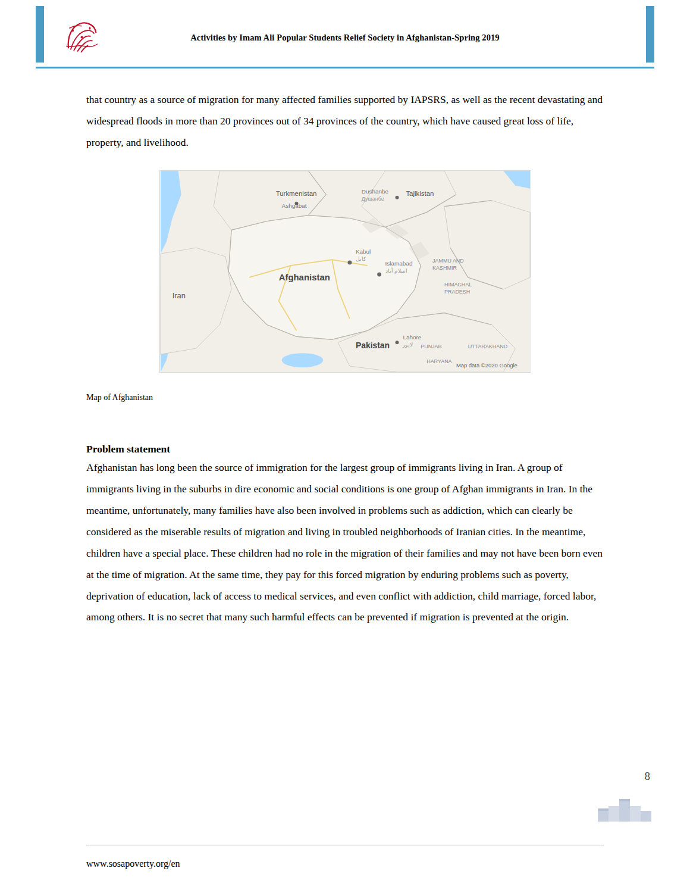Activities by Imam Ali Popular Students Relief Society in Afghanistan-Spring 2019
that country as a source of migration for many affected families supported by IAPSRS, as well as the recent devastating and widespread floods in more than 20 provinces out of 34 provinces of the country, which have caused great loss of life, property, and livelihood.
Turkmenistan Ashgabat Dushanbe Душанбе Tajikistan Kabul کابل Islamabad اسلام آباد JAMMU AND KASHMIR Afghanistan Iran Lahore لاہور HIMACHAL PRADESH Pakistan PUNJAB UTTARAKHAND HARYANA Map data ©2020 Google
Map of Afghanistan
Problem statement
Afghanistan has long been the source of immigration for the largest group of immigrants living in Iran. A group of immigrants living in the suburbs in dire economic and social conditions is one group of Afghan immigrants in Iran. In the meantime, unfortunately, many families have also been involved in problems such as addiction, which can clearly be considered as the miserable results of migration and living in troubled neighborhoods of Iranian cities. In the meantime, children have a special place. These children had no role in the migration of their families and may not have been born even at the time of migration. At the same time, they pay for this forced migration by enduring problems such as poverty, deprivation of education, lack of access to medical services, and even conflict with addiction, child marriage, forced labor, among others. It is no secret that many such harmful effects can be prevented if migration is prevented at the origin.
8
www.sosapoverty.org/en